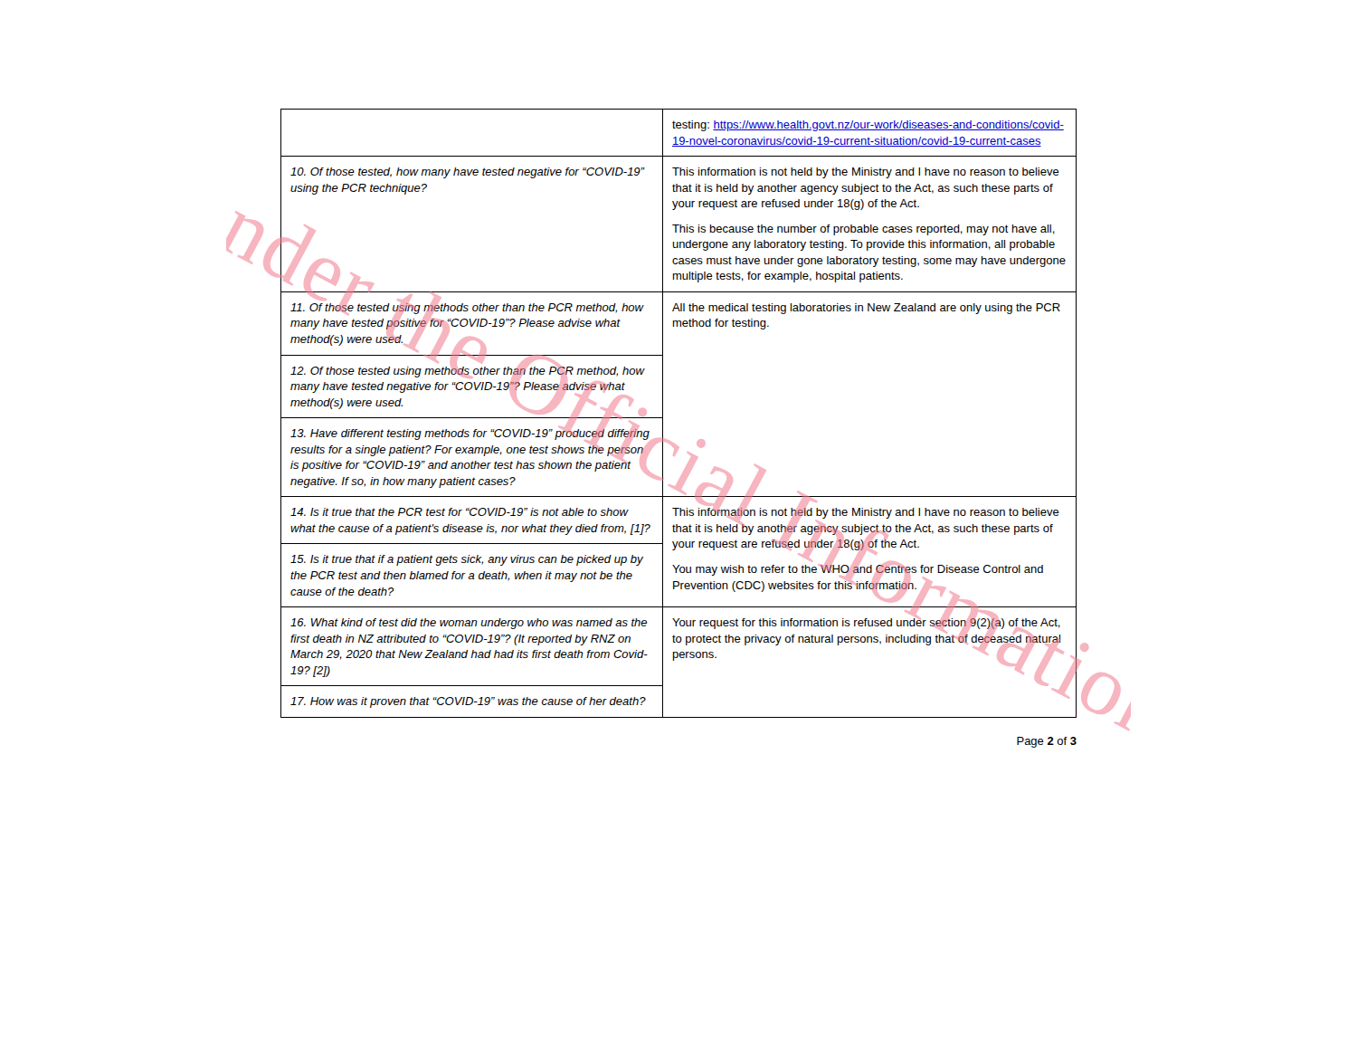Released under the Official Information Act 1982
| | testing: https://www.health.govt.nz/our-work/diseases-and-conditions/covid-19-novel-coronavirus/covid-19-current-situation/covid-19-current-cases |
| 10. Of those tested, how many have tested negative for “COVID-19” using the PCR technique? | This information is not held by the Ministry and I have no reason to believe that it is held by another agency subject to the Act, as such these parts of your request are refused under 18(g) of the Act. This is because the number of probable cases reported, may not have all, undergone any laboratory testing. To provide this information, all probable cases must have under gone laboratory testing, some may have undergone multiple tests, for example, hospital patients. |
| 11. Of those tested using methods other than the PCR method, how many have tested positive for “COVID-19”? Please advise what method(s) were used. | All the medical testing laboratories in New Zealand are only using the PCR method for testing. |
| 12. Of those tested using methods other than the PCR method, how many have tested negative for “COVID-19”? Please advise what method(s) were used. |
| 13. Have different testing methods for “COVID-19” produced differing results for a single patient? For example, one test shows the person is positive for “COVID-19” and another test has shown the patient negative. If so, in how many patient cases? |
| 14. Is it true that the PCR test for “COVID-19” is not able to show what the cause of a patient's disease is, nor what they died from, [1]? | This information is not held by the Ministry and I have no reason to believe that it is held by another agency subject to the Act, as such these parts of your request are refused under 18(g) of the Act. You may wish to refer to the WHO and Centres for Disease Control and Prevention (CDC) websites for this information. |
| 15. Is it true that if a patient gets sick, any virus can be picked up by the PCR test and then blamed for a death, when it may not be the cause of the death? |
| 16. What kind of test did the woman undergo who was named as the first death in NZ attributed to “COVID-19”? (It reported by RNZ on March 29, 2020 that New Zealand had had its first death from Covid-19? [2]) | Your request for this information is refused under section 9(2)(a) of the Act, to protect the privacy of natural persons, including that of deceased natural persons. |
| 17. How was it proven that “COVID-19” was the cause of her death? |
Page 2 of 3